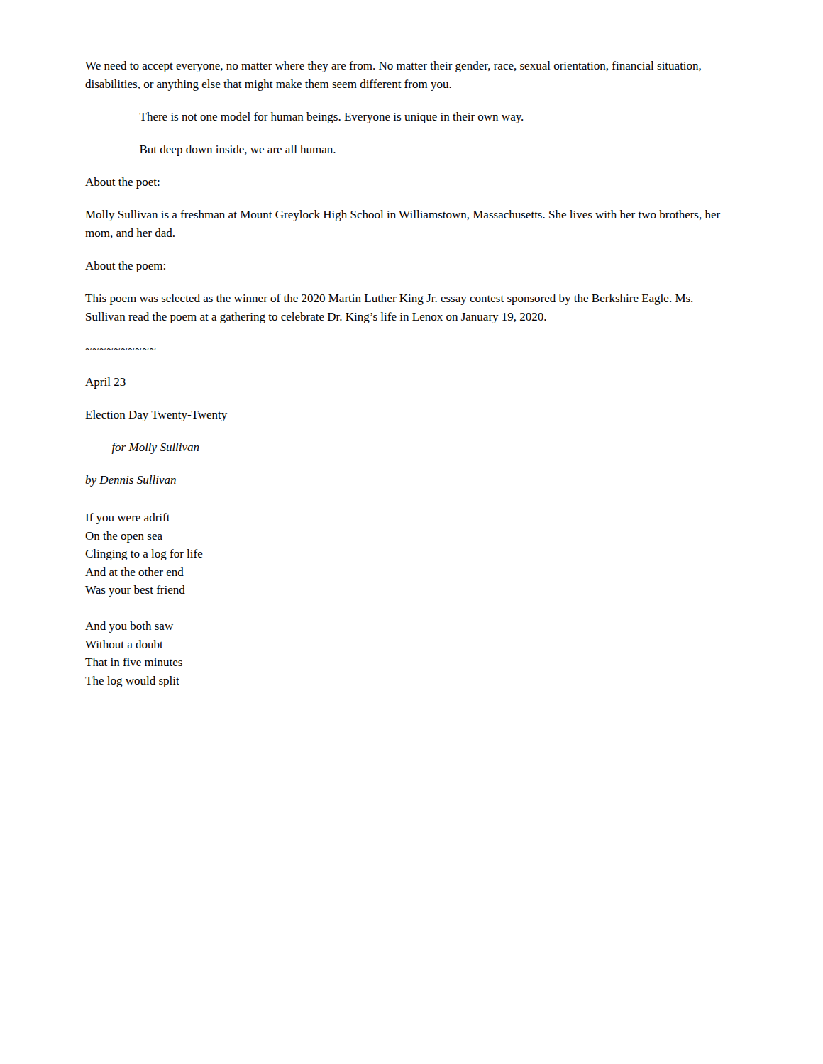We need to accept everyone, no matter where they are from. No matter their gender, race, sexual orientation, financial situation, disabilities, or anything else that might make them seem different from you.
There is not one model for human beings. Everyone is unique in their own way.
But deep down inside, we are all human.
About the poet:
Molly Sullivan is a freshman at Mount Greylock High School in Williamstown, Massachusetts. She lives with her two brothers, her mom, and her dad.
About the poem:
This poem was selected as the winner of the 2020 Martin Luther King Jr. essay contest sponsored by the Berkshire Eagle. Ms. Sullivan read the poem at a gathering to celebrate Dr. King’s life in Lenox on January 19, 2020.
~~~~~~~~~~
April 23
Election Day Twenty-Twenty
for Molly Sullivan
by Dennis Sullivan
If you were adrift
On the open sea
Clinging to a log for life
And at the other end
Was your best friend
And you both saw
Without a doubt
That in five minutes
The log would split